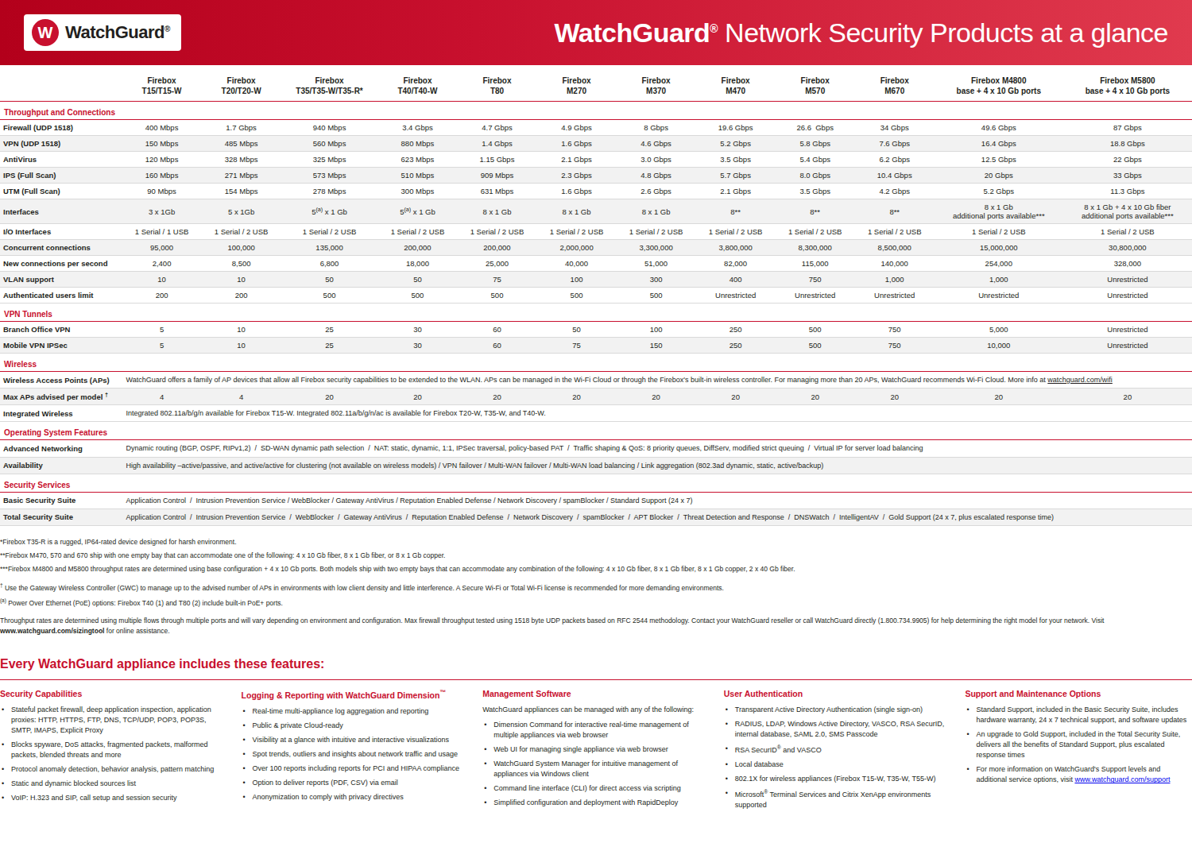W
WatchGuard®
WatchGuard® Network Security Products at a glance
| | Firebox T15/T15-W | Firebox T20/T20-W | Firebox T35/T35-W/T35-R* | Firebox T40/T40-W | Firebox T80 | Firebox M270 | Firebox M370 | Firebox M470 | Firebox M570 | Firebox M670 | Firebox M4800 base + 4 x 10 Gb ports | Firebox M5800 base + 4 x 10 Gb ports |
| --- | --- | --- | --- | --- | --- | --- | --- | --- | --- | --- | --- | --- |
| Throughput and Connections |
| Firewall (UDP 1518) | 400 Mbps | 1.7 Gbps | 940 Mbps | 3.4 Gbps | 4.7 Gbps | 4.9 Gbps | 8 Gbps | 19.6 Gbps | 26.6 Gbps | 34 Gbps | 49.6 Gbps | 87 Gbps |
| VPN (UDP 1518) | 150 Mbps | 485 Mbps | 560 Mbps | 880 Mbps | 1.4 Gbps | 1.6 Gbps | 4.6 Gbps | 5.2 Gbps | 5.8 Gbps | 7.6 Gbps | 16.4 Gbps | 18.8 Gbps |
| AntiVirus | 120 Mbps | 328 Mbps | 325 Mbps | 623 Mbps | 1.15 Gbps | 2.1 Gbps | 3.0 Gbps | 3.5 Gbps | 5.4 Gbps | 6.2 Gbps | 12.5 Gbps | 22 Gbps |
| IPS (Full Scan) | 160 Mbps | 271 Mbps | 573 Mbps | 510 Mbps | 909 Mbps | 2.3 Gbps | 4.8 Gbps | 5.7 Gbps | 8.0 Gbps | 10.4 Gbps | 20 Gbps | 33 Gbps |
| UTM (Full Scan) | 90 Mbps | 154 Mbps | 278 Mbps | 300 Mbps | 631 Mbps | 1.6 Gbps | 2.6 Gbps | 2.1 Gbps | 3.5 Gbps | 4.2 Gbps | 5.2 Gbps | 11.3 Gbps |
| Interfaces | 3 x 1Gb | 5 x 1Gb | 5 (a) x 1 Gb | 5 (a) x 1 Gb | 8 x 1 Gb | 8 x 1 Gb | 8 x 1 Gb | 8** | 8** | 8** | 8 x 1 Gb additional ports available*** | 8 x 1 Gb + 4 x 10 Gb fiber additional ports available*** |
| I/O Interfaces | 1 Serial / 1 USB | 1 Serial / 2 USB | 1 Serial / 2 USB | 1 Serial / 2 USB | 1 Serial / 2 USB | 1 Serial / 2 USB | 1 Serial / 2 USB | 1 Serial / 2 USB | 1 Serial / 2 USB | 1 Serial / 2 USB | 1 Serial / 2 USB | 1 Serial / 2 USB |
| Concurrent connections | 95,000 | 100,000 | 135,000 | 200,000 | 200,000 | 2,000,000 | 3,300,000 | 3,800,000 | 8,300,000 | 8,500,000 | 15,000,000 | 30,800,000 |
| New connections per second | 2,400 | 8,500 | 6,800 | 18,000 | 25,000 | 40,000 | 51,000 | 82,000 | 115,000 | 140,000 | 254,000 | 328,000 |
| VLAN support | 10 | 10 | 50 | 50 | 75 | 100 | 300 | 400 | 750 | 1,000 | 1,000 | Unrestricted |
| Authenticated users limit | 200 | 200 | 500 | 500 | 500 | 500 | 500 | Unrestricted | Unrestricted | Unrestricted | Unrestricted | Unrestricted |
| VPN Tunnels |
| Branch Office VPN | 5 | 10 | 25 | 30 | 60 | 50 | 100 | 250 | 500 | 750 | 5,000 | Unrestricted |
| Mobile VPN IPSec | 5 | 10 | 25 | 30 | 60 | 75 | 150 | 250 | 500 | 750 | 10,000 | Unrestricted |
| Wireless |
| Wireless Access Points (APs) | WatchGuard offers a family of AP devices that allow all Firebox security capabilities to be extended to the WLAN. APs can be managed in the Wi-Fi Cloud or through the Firebox's built-in wireless controller. For managing more than 20 APs, WatchGuard recommends Wi-Fi Cloud. More info at watchguard.com/wifi |
| Max APs advised per model † | 4 | 4 | 20 | 20 | 20 | 20 | 20 | 20 | 20 | 20 | 20 | 20 |
| Integrated Wireless | Integrated 802.11a/b/g/n available for Firebox T15-W. Integrated 802.11a/b/g/n/ac is available for Firebox T20-W, T35-W, and T40-W. |
| Operating System Features |
| Advanced Networking | Dynamic routing (BGP, OSPF, RIPv1,2) / SD-WAN dynamic path selection / NAT: static, dynamic, 1:1, IPSec traversal, policy-based PAT / Traffic shaping & QoS: 8 priority queues, DiffServ, modified strict queuing / Virtual IP for server load balancing |
| Availability | High availability –active/passive, and active/active for clustering (not available on wireless models) / VPN failover / Multi-WAN failover / Multi-WAN load balancing / Link aggregation (802.3ad dynamic, static, active/backup) |
| Security Services |
| Basic Security Suite | Application Control / Intrusion Prevention Service / WebBlocker / Gateway AntiVirus / Reputation Enabled Defense / Network Discovery / spamBlocker / Standard Support (24 x 7) |
| Total Security Suite | Application Control / Intrusion Prevention Service / WebBlocker / Gateway AntiVirus / Reputation Enabled Defense / Network Discovery / spamBlocker / APT Blocker / Threat Detection and Response / DNSWatch / IntelligentAV / Gold Support (24 x 7, plus escalated response time) |
*Firebox T35-R is a rugged, IP64-rated device designed for harsh environment.
**Firebox M470, 570 and 670 ship with one empty bay that can accommodate one of the following: 4 x 10 Gb fiber, 8 x 1 Gb fiber, or 8 x 1 Gb copper.
***Firebox M4800 and M5800 throughput rates are determined using base configuration + 4 x 10 Gb ports. Both models ship with two empty bays that can accommodate any combination of the following: 4 x 10 Gb fiber, 8 x 1 Gb fiber, 8 x 1 Gb copper, 2 x 40 Gb fiber.
† Use the Gateway Wireless Controller (GWC) to manage up to the advised number of APs in environments with low client density and little interference. A Secure Wi-Fi or Total Wi-Fi license is recommended for more demanding environments.
(a) Power Over Ethernet (PoE) options: Firebox T40 (1) and T80 (2) include built-in PoE+ ports.
Throughput rates are determined using multiple flows through multiple ports and will vary depending on environment and configuration. Max firewall throughput tested using 1518 byte UDP packets based on RFC 2544 methodology. Contact your WatchGuard reseller or call WatchGuard directly (1.800.734.9905) for help determining the right model for your network. Visit www.watchguard.com/sizingtool for online assistance.
Every WatchGuard appliance includes these features:
Security Capabilities
Stateful packet firewall, deep application inspection, application proxies: HTTP, HTTPS, FTP, DNS, TCP/UDP, POP3, POP3S, SMTP, IMAPS, Explicit Proxy
Blocks spyware, DoS attacks, fragmented packets, malformed packets, blended threats and more
Protocol anomaly detection, behavior analysis, pattern matching
Static and dynamic blocked sources list
VoIP: H.323 and SIP, call setup and session security
Logging & Reporting with WatchGuard Dimension™
Real-time multi-appliance log aggregation and reporting
Public & private Cloud-ready
Visibility at a glance with intuitive and interactive visualizations
Spot trends, outliers and insights about network traffic and usage
Over 100 reports including reports for PCI and HIPAA compliance
Option to deliver reports (PDF, CSV) via email
Anonymization to comply with privacy directives
Management Software
WatchGuard appliances can be managed with any of the following:
Dimension Command for interactive real-time management of multiple appliances via web browser
Web UI for managing single appliance via web browser
WatchGuard System Manager for intuitive management of appliances via Windows client
Command line interface (CLI) for direct access via scripting
Simplified configuration and deployment with RapidDeploy
User Authentication
Transparent Active Directory Authentication (single sign-on)
RADIUS, LDAP, Windows Active Directory, VASCO, RSA SecurID, internal database, SAML 2.0, SMS Passcode
RSA SecurID® and VASCO
Local database
802.1X for wireless appliances (Firebox T15-W, T35-W, T55-W)
Microsoft® Terminal Services and Citrix XenApp environments supported
Support and Maintenance Options
Standard Support, included in the Basic Security Suite, includes hardware warranty, 24 x 7 technical support, and software updates
An upgrade to Gold Support, included in the Total Security Suite, delivers all the benefits of Standard Support, plus escalated response times
For more information on WatchGuard's Support levels and additional service options, visit www.watchguard.com/support